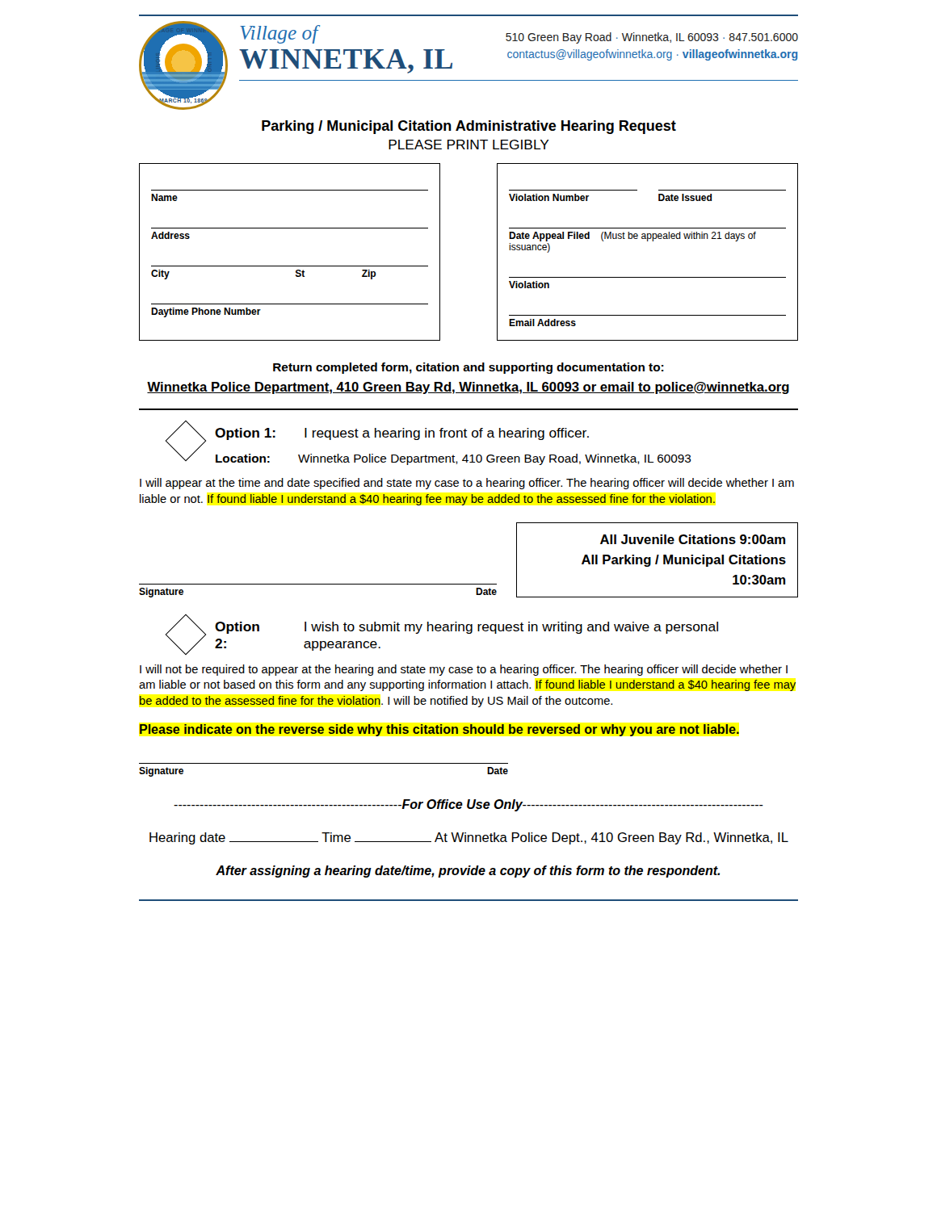Village of Winnetka March 10, 1869 Illinois Illinois
Village of
WINNETKA, IL
510 Green Bay Road · Winnetka, IL 60093 · 847.501.6000
contactus@villageofwinnetka.org · villageofwinnetka.org
Parking / Municipal Citation Administrative Hearing Request
PLEASE PRINT LEGIBLY
Name
Address
City
St
Zip
Daytime Phone Number
Violation Number
Date Issued
Date Appeal Filed (Must be appealed within 21 days of issuance)
Violation
Email Address
Return completed form, citation and supporting documentation to:
Winnetka Police Department, 410 Green Bay Rd, Winnetka, IL 60093 or email to police@winnetka.org
Option 1: I request a hearing in front of a hearing officer.
Location: Winnetka Police Department, 410 Green Bay Road, Winnetka, IL 60093
I will appear at the time and date specified and state my case to a hearing officer. The hearing officer will decide whether I am liable or not. If found liable I understand a $40 hearing fee may be added to the assessed fine for the violation.
Signature Date
All Juvenile Citations 9:00am
All Parking / Municipal Citations 10:30am
Option 2: I wish to submit my hearing request in writing and waive a personal appearance.
I will not be required to appear at the hearing and state my case to a hearing officer. The hearing officer will decide whether I am liable or not based on this form and any supporting information I attach. If found liable I understand a $40 hearing fee may be added to the assessed fine for the violation. I will be notified by US Mail of the outcome.
Please indicate on the reverse side why this citation should be reversed or why you are not liable.
Signature Date
-----------------------------------------------------For Office Use Only--------------------------------------------------------
Hearing date Time At Winnetka Police Dept., 410 Green Bay Rd., Winnetka, IL
After assigning a hearing date/time, provide a copy of this form to the respondent.